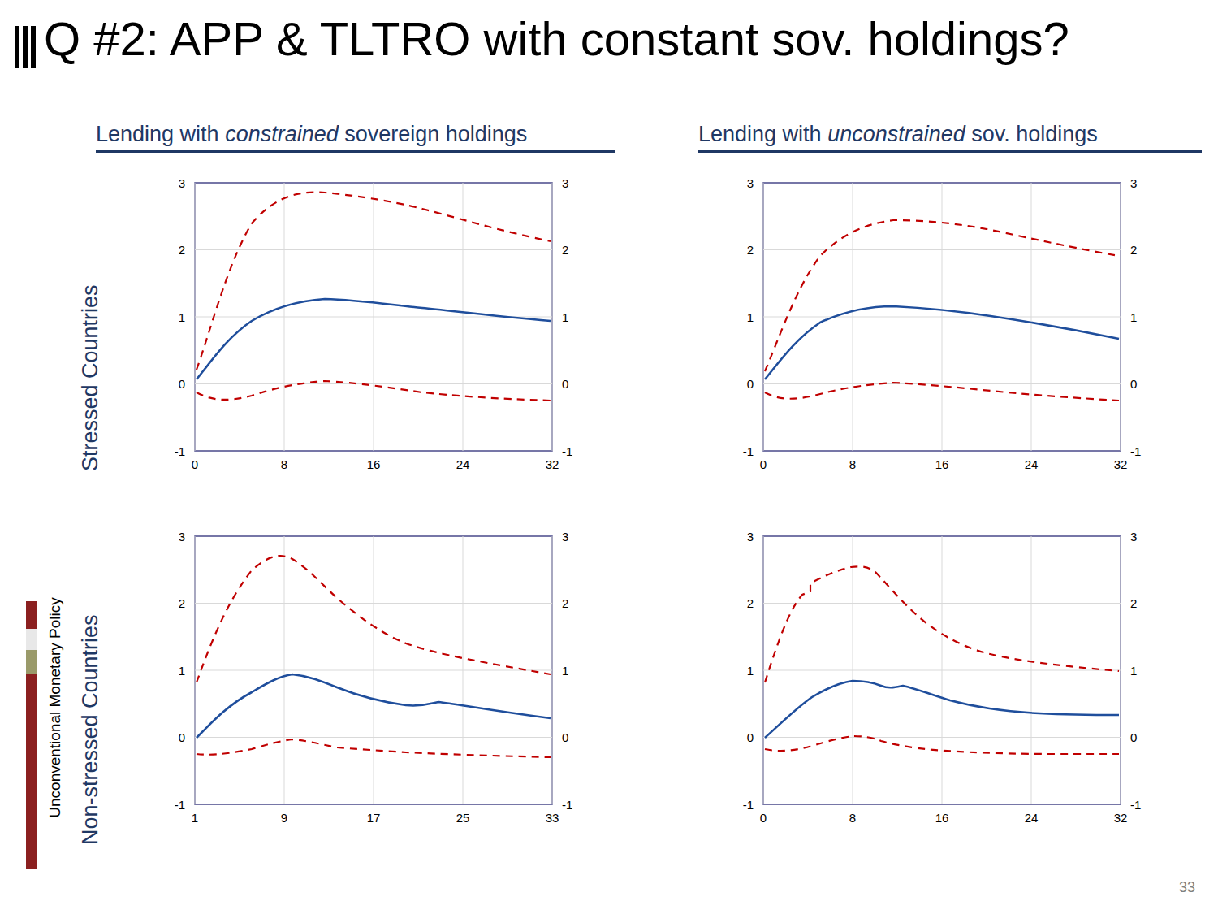Q #2: APP & TLTRO with constant sov. holdings?
Unconventional Monetary Policy
Lending with constrained sovereign holdings
Lending with unconstrained sov. holdings
Stressed Countries
Non-stressed Countries
3 2 1 0 -1 3 2 1 0 -1 0 8 16 24 32
3 2 1 0 -1 3 2 1 0 -1 0 8 16 24 32
3 2 1 0 -1 3 2 1 0 -1 1 9 17 25 33
3 2 1 0 -1 3 2 1 0 -1 0 8 16 24 32
33